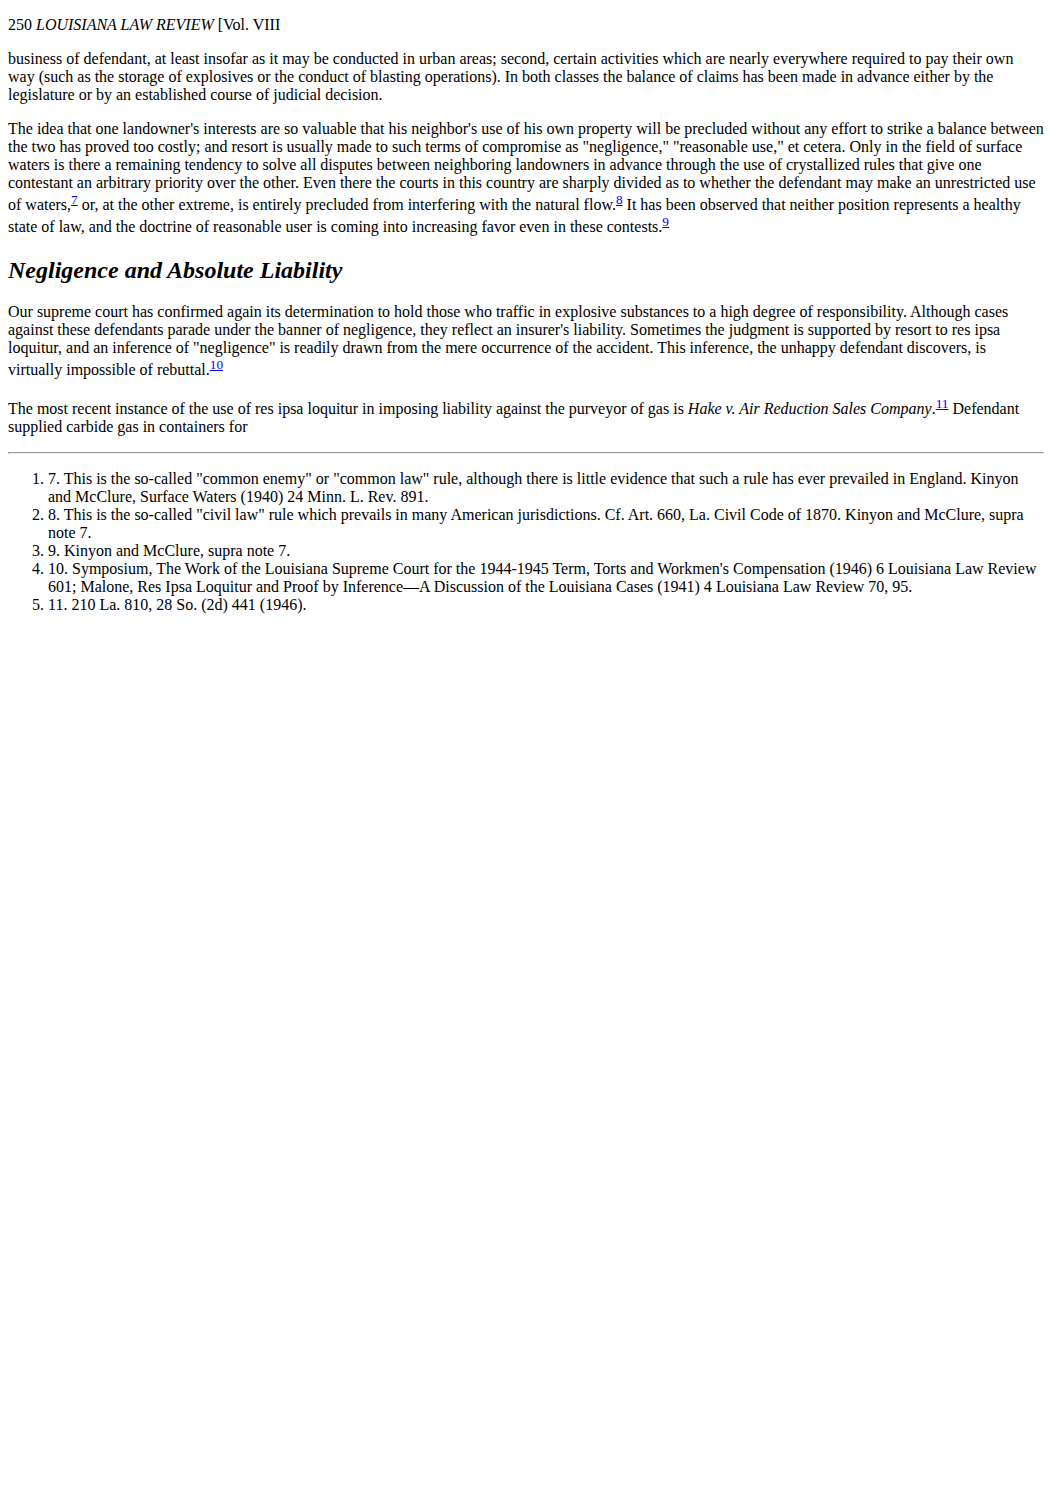250 LOUISIANA LAW REVIEW [Vol. VIII
business of defendant, at least insofar as it may be conducted in urban areas; second, certain activities which are nearly everywhere required to pay their own way (such as the storage of explosives or the conduct of blasting operations). In both classes the balance of claims has been made in advance either by the legislature or by an established course of judicial decision.
The idea that one landowner's interests are so valuable that his neighbor's use of his own property will be precluded without any effort to strike a balance between the two has proved too costly; and resort is usually made to such terms of compromise as "negligence," "reasonable use," et cetera. Only in the field of surface waters is there a remaining tendency to solve all disputes between neighboring landowners in advance through the use of crystallized rules that give one contestant an arbitrary priority over the other. Even there the courts in this country are sharply divided as to whether the defendant may make an unrestricted use of waters,7 or, at the other extreme, is entirely precluded from interfering with the natural flow.8 It has been observed that neither position represents a healthy state of law, and the doctrine of reasonable user is coming into increasing favor even in these contests.9
Negligence and Absolute Liability
Our supreme court has confirmed again its determination to hold those who traffic in explosive substances to a high degree of responsibility. Although cases against these defendants parade under the banner of negligence, they reflect an insurer's liability. Sometimes the judgment is supported by resort to res ipsa loquitur, and an inference of "negligence" is readily drawn from the mere occurrence of the accident. This inference, the unhappy defendant discovers, is virtually impossible of rebuttal.10
The most recent instance of the use of res ipsa loquitur in imposing liability against the purveyor of gas is Hake v. Air Reduction Sales Company.11 Defendant supplied carbide gas in containers for
7. This is the so-called "common enemy" or "common law" rule, although there is little evidence that such a rule has ever prevailed in England. Kinyon and McClure, Surface Waters (1940) 24 Minn. L. Rev. 891.
8. This is the so-called "civil law" rule which prevails in many American jurisdictions. Cf. Art. 660, La. Civil Code of 1870. Kinyon and McClure, supra note 7.
9. Kinyon and McClure, supra note 7.
10. Symposium, The Work of the Louisiana Supreme Court for the 1944-1945 Term, Torts and Workmen's Compensation (1946) 6 Louisiana Law Review 601; Malone, Res Ipsa Loquitur and Proof by Inference—A Discussion of the Louisiana Cases (1941) 4 Louisiana Law Review 70, 95.
11. 210 La. 810, 28 So. (2d) 441 (1946).